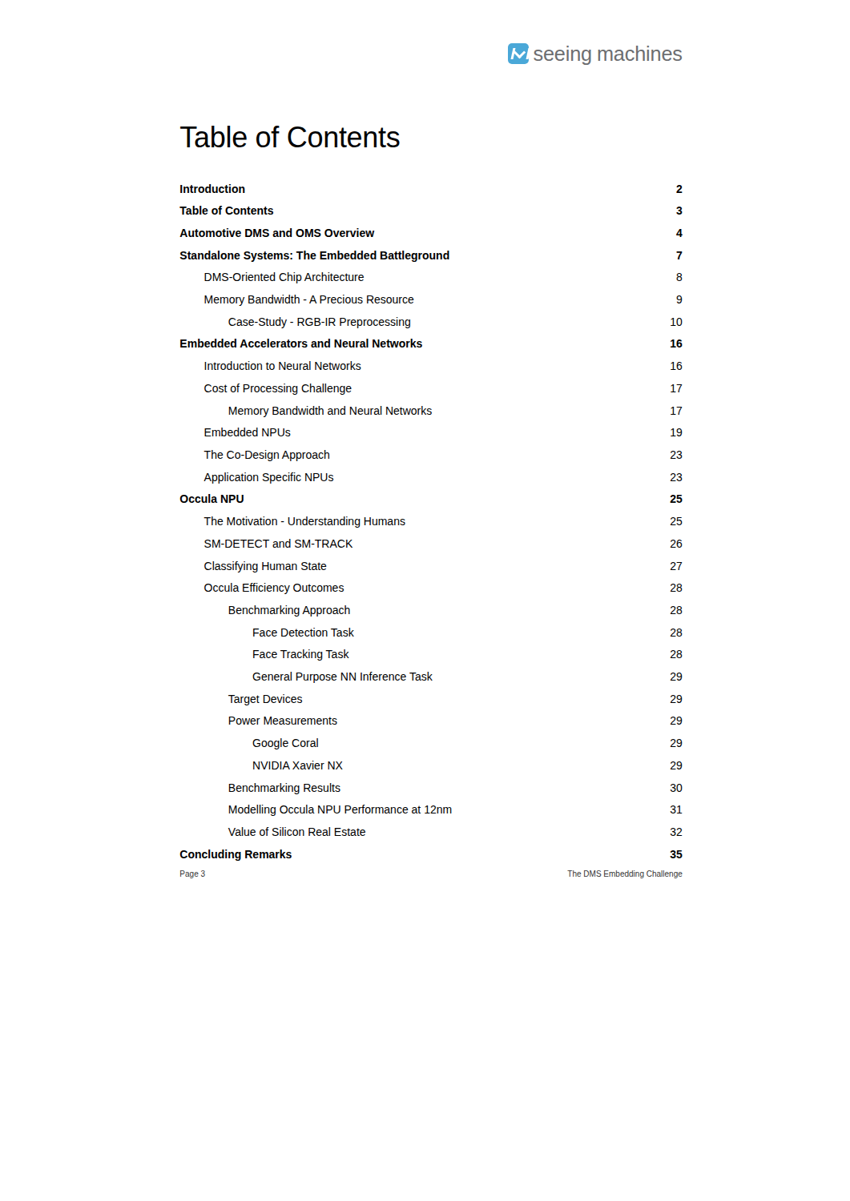seeing machines
Table of Contents
Introduction 2
Table of Contents 3
Automotive DMS and OMS Overview 4
Standalone Systems: The Embedded Battleground 7
DMS-Oriented Chip Architecture 8
Memory Bandwidth - A Precious Resource 9
Case-Study - RGB-IR Preprocessing 10
Embedded Accelerators and Neural Networks 16
Introduction to Neural Networks 16
Cost of Processing Challenge 17
Memory Bandwidth and Neural Networks 17
Embedded NPUs 19
The Co-Design Approach 23
Application Specific NPUs 23
Occula NPU 25
The Motivation - Understanding Humans 25
SM-DETECT and SM-TRACK 26
Classifying Human State 27
Occula Efficiency Outcomes 28
Benchmarking Approach 28
Face Detection Task 28
Face Tracking Task 28
General Purpose NN Inference Task 29
Target Devices 29
Power Measurements 29
Google Coral 29
NVIDIA Xavier NX 29
Benchmarking Results 30
Modelling Occula NPU Performance at 12nm 31
Value of Silicon Real Estate 32
Concluding Remarks 35
Page 3 The DMS Embedding Challenge